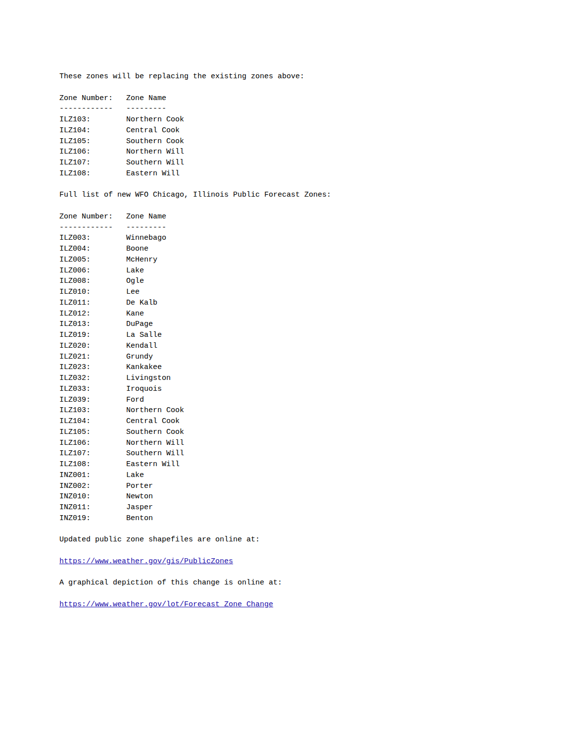These zones will be replacing the existing zones above:
Zone Number:   Zone Name
------------   ---------
ILZ103:        Northern Cook
ILZ104:        Central Cook
ILZ105:        Southern Cook
ILZ106:        Northern Will
ILZ107:        Southern Will
ILZ108:        Eastern Will
Full list of new WFO Chicago, Illinois Public Forecast Zones:
Zone Number:   Zone Name
------------   ---------
ILZ003:        Winnebago
ILZ004:        Boone
ILZ005:        McHenry
ILZ006:        Lake
ILZ008:        Ogle
ILZ010:        Lee
ILZ011:        De Kalb
ILZ012:        Kane
ILZ013:        DuPage
ILZ019:        La Salle
ILZ020:        Kendall
ILZ021:        Grundy
ILZ023:        Kankakee
ILZ032:        Livingston
ILZ033:        Iroquois
ILZ039:        Ford
ILZ103:        Northern Cook
ILZ104:        Central Cook
ILZ105:        Southern Cook
ILZ106:        Northern Will
ILZ107:        Southern Will
ILZ108:        Eastern Will
INZ001:        Lake
INZ002:        Porter
INZ010:        Newton
INZ011:        Jasper
INZ019:        Benton
Updated public zone shapefiles are online at:
https://www.weather.gov/gis/PublicZones
A graphical depiction of this change is online at:
https://www.weather.gov/lot/Forecast_Zone_Change